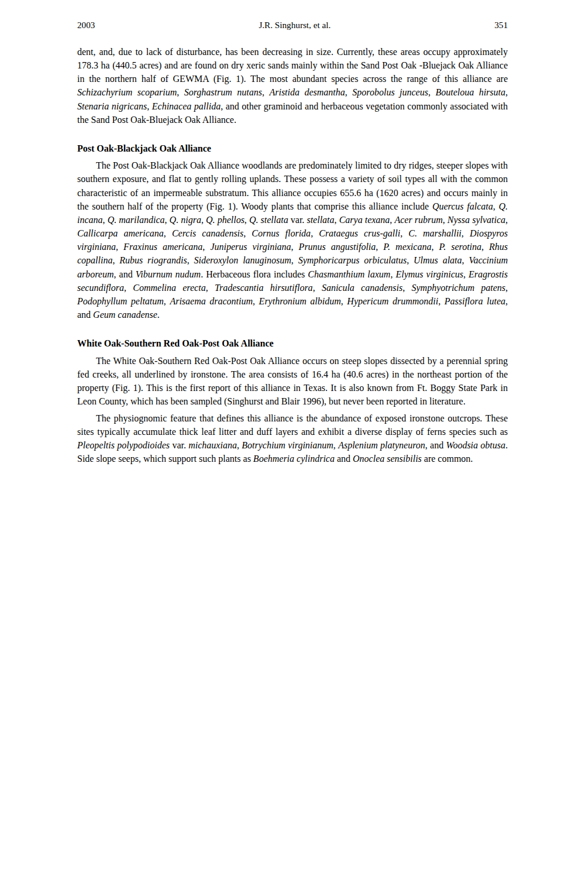2003 J.R. Singhurst, et al. 351
dent, and, due to lack of disturbance, has been decreasing in size. Currently, these areas occupy approximately 178.3 ha (440.5 acres) and are found on dry xeric sands mainly within the Sand Post Oak -Bluejack Oak Alliance in the northern half of GEWMA (Fig. 1). The most abundant species across the range of this alliance are Schizachyrium scoparium, Sorghastrum nutans, Aristida desmantha, Sporobolus junceus, Bouteloua hirsuta, Stenaria nigricans, Echinacea pallida, and other graminoid and herbaceous vegetation commonly associated with the Sand Post Oak-Bluejack Oak Alliance.
Post Oak-Blackjack Oak Alliance
The Post Oak-Blackjack Oak Alliance woodlands are predominately limited to dry ridges, steeper slopes with southern exposure, and flat to gently rolling uplands. These possess a variety of soil types all with the common characteristic of an impermeable substratum. This alliance occupies 655.6 ha (1620 acres) and occurs mainly in the southern half of the property (Fig. 1). Woody plants that comprise this alliance include Quercus falcata, Q. incana, Q. marilandica, Q. nigra, Q. phellos, Q. stellata var. stellata, Carya texana, Acer rubrum, Nyssa sylvatica, Callicarpa americana, Cercis canadensis, Cornus florida, Crataegus crus-galli, C. marshallii, Diospyros virginiana, Fraxinus americana, Juniperus virginiana, Prunus angustifolia, P. mexicana, P. serotina, Rhus copallina, Rubus riograndis, Sideroxylon lanuginosum, Symphoricarpus orbiculatus, Ulmus alata, Vaccinium arboreum, and Viburnum nudum. Herbaceous flora includes Chasmanthium laxum, Elymus virginicus, Eragrostis secundiflora, Commelina erecta, Tradescantia hirsutiflora, Sanicula canadensis, Symphyotrichum patens, Podophyllum peltatum, Arisaema dracontium, Erythronium albidum, Hypericum drummondii, Passiflora lutea, and Geum canadense.
White Oak-Southern Red Oak-Post Oak Alliance
The White Oak-Southern Red Oak-Post Oak Alliance occurs on steep slopes dissected by a perennial spring fed creeks, all underlined by ironstone. The area consists of 16.4 ha (40.6 acres) in the northeast portion of the property (Fig. 1). This is the first report of this alliance in Texas. It is also known from Ft. Boggy State Park in Leon County, which has been sampled (Singhurst and Blair 1996), but never been reported in literature.
The physiognomic feature that defines this alliance is the abundance of exposed ironstone outcrops. These sites typically accumulate thick leaf litter and duff layers and exhibit a diverse display of ferns species such as Pleopeltis polypodioides var. michauxiana, Botrychium virginianum, Asplenium platyneuron, and Woodsia obtusa. Side slope seeps, which support such plants as Boehmeria cylindrica and Onoclea sensibilis are common.